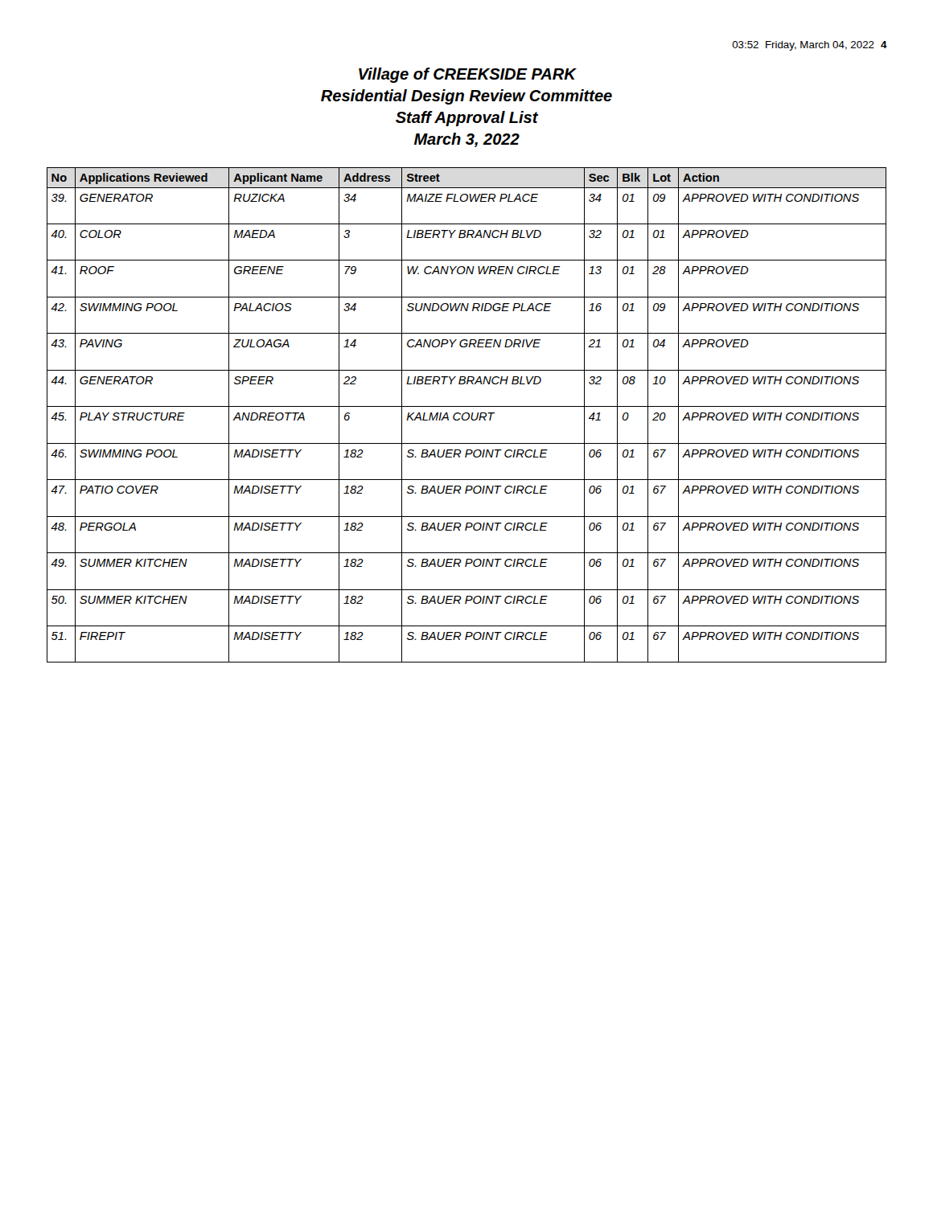03:52 Friday, March 04, 20224
Village of CREEKSIDE PARK Residential Design Review Committee Staff Approval List March 3, 2022
| No | Applications Reviewed | Applicant Name | Address | Street | Sec | Blk | Lot | Action |
| --- | --- | --- | --- | --- | --- | --- | --- | --- |
| 39. | GENERATOR | RUZICKA | 34 | MAIZE FLOWER PLACE | 34 | 01 | 09 | APPROVED WITH CONDITIONS |
| 40. | COLOR | MAEDA | 3 | LIBERTY BRANCH BLVD | 32 | 01 | 01 | APPROVED |
| 41. | ROOF | GREENE | 79 | W. CANYON WREN CIRCLE | 13 | 01 | 28 | APPROVED |
| 42. | SWIMMING POOL | PALACIOS | 34 | SUNDOWN RIDGE PLACE | 16 | 01 | 09 | APPROVED WITH CONDITIONS |
| 43. | PAVING | ZULOAGA | 14 | CANOPY GREEN DRIVE | 21 | 01 | 04 | APPROVED |
| 44. | GENERATOR | SPEER | 22 | LIBERTY BRANCH BLVD | 32 | 08 | 10 | APPROVED WITH CONDITIONS |
| 45. | PLAY STRUCTURE | ANDREOTTA | 6 | KALMIA COURT | 41 | 0 | 20 | APPROVED WITH CONDITIONS |
| 46. | SWIMMING POOL | MADISETTY | 182 | S. BAUER POINT CIRCLE | 06 | 01 | 67 | APPROVED WITH CONDITIONS |
| 47. | PATIO COVER | MADISETTY | 182 | S. BAUER POINT CIRCLE | 06 | 01 | 67 | APPROVED WITH CONDITIONS |
| 48. | PERGOLA | MADISETTY | 182 | S. BAUER POINT CIRCLE | 06 | 01 | 67 | APPROVED WITH CONDITIONS |
| 49. | SUMMER KITCHEN | MADISETTY | 182 | S. BAUER POINT CIRCLE | 06 | 01 | 67 | APPROVED WITH CONDITIONS |
| 50. | SUMMER KITCHEN | MADISETTY | 182 | S. BAUER POINT CIRCLE | 06 | 01 | 67 | APPROVED WITH CONDITIONS |
| 51. | FIREPIT | MADISETTY | 182 | S. BAUER POINT CIRCLE | 06 | 01 | 67 | APPROVED WITH CONDITIONS |